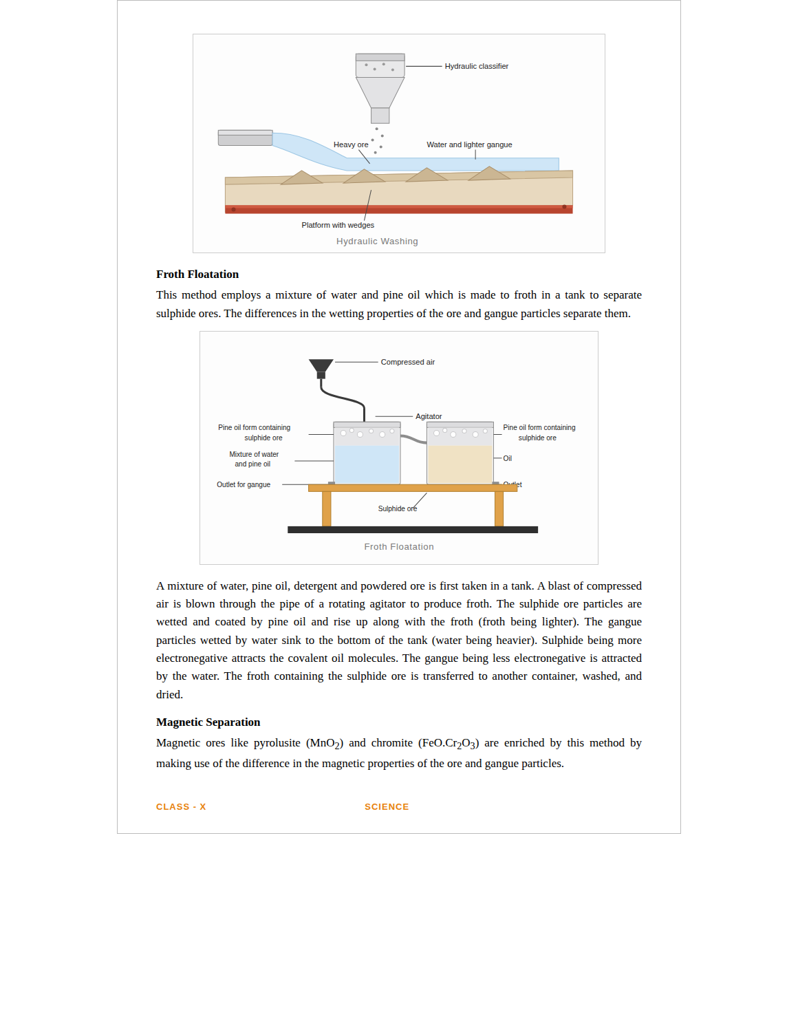Hydraulic classifier Heavy ore Water and lighter gangue Platform with wedges Hydraulic Washing
Froth Floatation
This method employs a mixture of water and pine oil which is made to froth in a tank to separate sulphide ores. The differences in the wetting properties of the ore and gangue particles separate them.
Compressed air Agitator Pine oil form containing sulphide ore Mixture of water and pine oil Outlet for gangue Pine oil form containing sulphide ore Oil Outlet Sulphide ore Froth Floatation
A mixture of water, pine oil, detergent and powdered ore is first taken in a tank. A blast of compressed air is blown through the pipe of a rotating agitator to produce froth. The sulphide ore particles are wetted and coated by pine oil and rise up along with the froth (froth being lighter). The gangue particles wetted by water sink to the bottom of the tank (water being heavier). Sulphide being more electronegative attracts the covalent oil molecules. The gangue being less electronegative is attracted by the water. The froth containing the sulphide ore is transferred to another container, washed, and dried.
Magnetic Separation
Magnetic ores like pyrolusite (MnO2) and chromite (FeO.Cr2O3) are enriched by this method by making use of the difference in the magnetic properties of the ore and gangue particles.
CLASS - X SCIENCE